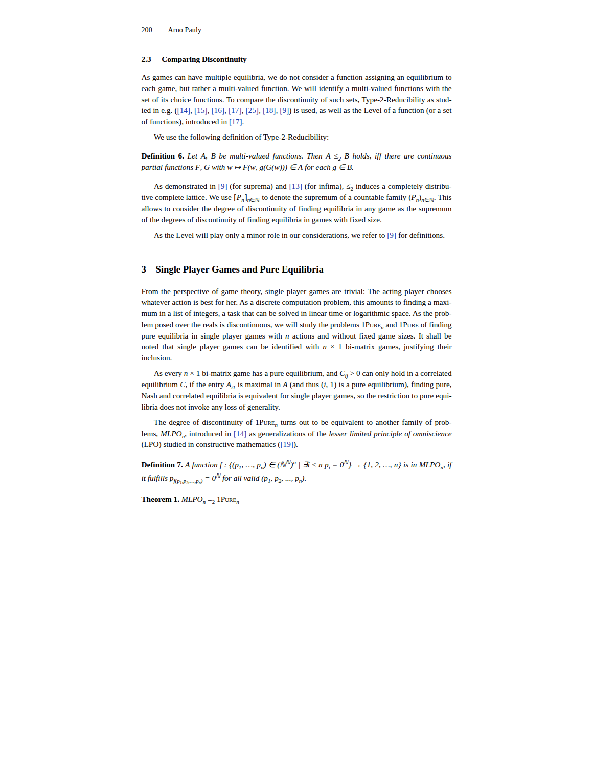200 Arno Pauly
2.3 Comparing Discontinuity
As games can have multiple equilibria, we do not consider a function assigning an equilibrium to each game, but rather a multi-valued function. We will identify a multi-valued functions with the set of its choice functions. To compare the discontinuity of such sets, Type-2-Reducibility as studied in e.g. ([14], [15], [16], [17], [25], [18], [9]) is used, as well as the Level of a function (or a set of functions), introduced in [17].
We use the following definition of Type-2-Reducibility:
Definition 6. Let A, B be multi-valued functions. Then A ≤2 B holds, iff there are continuous partial functions F, G with w ↦ F(w, g(G(w))) ∈ A for each g ∈ B.
As demonstrated in [9] (for suprema) and [13] (for infima), ≤2 induces a completely distributive complete lattice. We use ⌈Pn⌉n∈ℕ to denote the supremum of a countable family (Pn)n∈ℕ. This allows to consider the degree of discontinuity of finding equilibria in any game as the supremum of the degrees of discontinuity of finding equilibria in games with fixed size.
As the Level will play only a minor role in our considerations, we refer to [9] for definitions.
3 Single Player Games and Pure Equilibria
From the perspective of game theory, single player games are trivial: The acting player chooses whatever action is best for her. As a discrete computation problem, this amounts to finding a maximum in a list of integers, a task that can be solved in linear time or logarithmic space. As the problem posed over the reals is discontinuous, we will study the problems 1Puren and 1Pure of finding pure equilibria in single player games with n actions and without fixed game sizes. It shall be noted that single player games can be identified with n × 1 bi-matrix games, justifying their inclusion.
As every n × 1 bi-matrix game has a pure equilibrium, and Cij > 0 can only hold in a correlated equilibrium C, if the entry Ai1 is maximal in A (and thus (i, 1) is a pure equilibrium), finding pure, Nash and correlated equilibria is equivalent for single player games, so the restriction to pure equilibria does not invoke any loss of generality.
The degree of discontinuity of 1Puren turns out to be equivalent to another family of problems, MLPOn, introduced in [14] as generalizations of the lesser limited principle of omniscience (LPO) studied in constructive mathematics ([19]).
Definition 7. A function f : {(p1, …, pn) ∈ (ℕℕ)n | ∃i ≤ n pi = 0ℕ} → {1, 2, …, n} is in MLPOn, if it fulfills pf(p1,p2,…,pn) = 0ℕ for all valid (p1, p2, ..., pn).
Theorem 1. MLPOn ≡2 1Puren